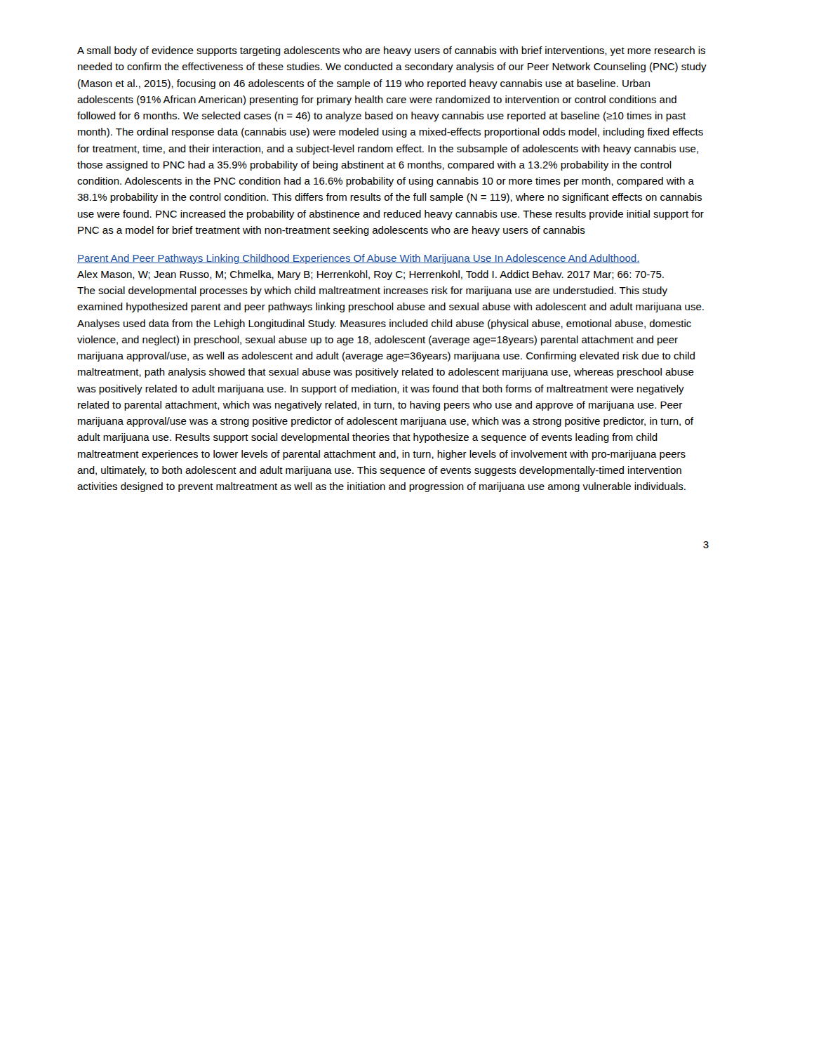A small body of evidence supports targeting adolescents who are heavy users of cannabis with brief interventions, yet more research is needed to confirm the effectiveness of these studies. We conducted a secondary analysis of our Peer Network Counseling (PNC) study (Mason et al., 2015), focusing on 46 adolescents of the sample of 119 who reported heavy cannabis use at baseline. Urban adolescents (91% African American) presenting for primary health care were randomized to intervention or control conditions and followed for 6 months. We selected cases (n = 46) to analyze based on heavy cannabis use reported at baseline (≥10 times in past month). The ordinal response data (cannabis use) were modeled using a mixed-effects proportional odds model, including fixed effects for treatment, time, and their interaction, and a subject-level random effect. In the subsample of adolescents with heavy cannabis use, those assigned to PNC had a 35.9% probability of being abstinent at 6 months, compared with a 13.2% probability in the control condition. Adolescents in the PNC condition had a 16.6% probability of using cannabis 10 or more times per month, compared with a 38.1% probability in the control condition. This differs from results of the full sample (N = 119), where no significant effects on cannabis use were found. PNC increased the probability of abstinence and reduced heavy cannabis use. These results provide initial support for PNC as a model for brief treatment with non-treatment seeking adolescents who are heavy users of cannabis
Parent And Peer Pathways Linking Childhood Experiences Of Abuse With Marijuana Use In Adolescence And Adulthood.
Alex Mason, W; Jean Russo, M; Chmelka, Mary B; Herrenkohl, Roy C; Herrenkohl, Todd I. Addict Behav. 2017 Mar; 66: 70-75.
The social developmental processes by which child maltreatment increases risk for marijuana use are understudied. This study examined hypothesized parent and peer pathways linking preschool abuse and sexual abuse with adolescent and adult marijuana use. Analyses used data from the Lehigh Longitudinal Study. Measures included child abuse (physical abuse, emotional abuse, domestic violence, and neglect) in preschool, sexual abuse up to age 18, adolescent (average age=18years) parental attachment and peer marijuana approval/use, as well as adolescent and adult (average age=36years) marijuana use. Confirming elevated risk due to child maltreatment, path analysis showed that sexual abuse was positively related to adolescent marijuana use, whereas preschool abuse was positively related to adult marijuana use. In support of mediation, it was found that both forms of maltreatment were negatively related to parental attachment, which was negatively related, in turn, to having peers who use and approve of marijuana use. Peer marijuana approval/use was a strong positive predictor of adolescent marijuana use, which was a strong positive predictor, in turn, of adult marijuana use. Results support social developmental theories that hypothesize a sequence of events leading from child maltreatment experiences to lower levels of parental attachment and, in turn, higher levels of involvement with pro-marijuana peers and, ultimately, to both adolescent and adult marijuana use. This sequence of events suggests developmentally-timed intervention activities designed to prevent maltreatment as well as the initiation and progression of marijuana use among vulnerable individuals.
3